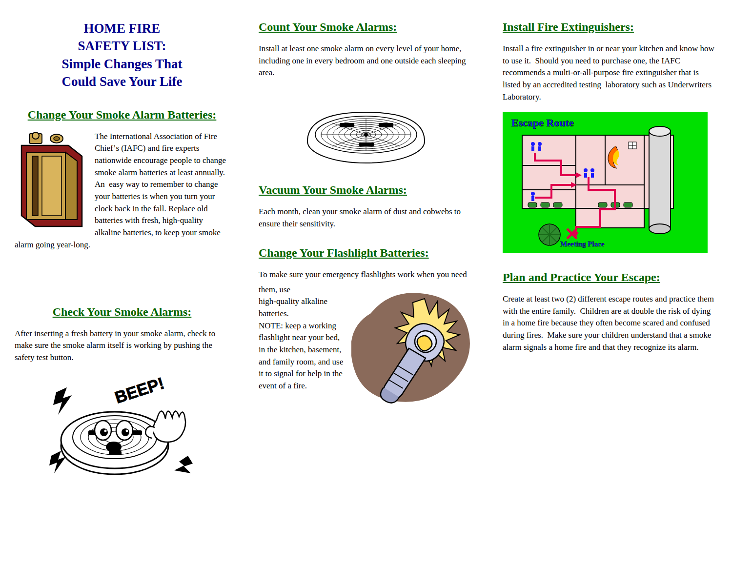HOME FIRE
SAFETY LIST:
Simple Changes That
Could Save Your Life
Change Your Smoke Alarm Batteries:
The International Association of Fire Chiefʼs (IAFC) and fire experts nationwide encourage people to change smoke alarm batteries at least annually. An easy way to remember to change your batteries is when you turn your clock back in the fall. Replace old batteries with fresh, high-quality alkaline batteries, to keep your smoke alarm going year-long.
Check Your Smoke Alarms:
After inserting a fresh battery in your smoke alarm, check to make sure the smoke alarm itself is working by pushing the safety test button.
BEEP!
Count Your Smoke Alarms:
Install at least one smoke alarm on every level of your home, including one in every bedroom and one outside each sleeping area.
Vacuum Your Smoke Alarms:
Each month, clean your smoke alarm of dust and cobwebs to ensure their sensitivity.
Change Your Flashlight Batteries:
To make sure your emergency flashlights work when you need
them, use
high-quality alkaline batteries.
NOTE: keep a working flashlight near your bed, in the kitchen, basement, and family room, and use it to signal for help in the event of a fire.
Install Fire Extinguishers:
Install a fire extinguisher in or near your kitchen and know how to use it. Should you need to purchase one, the IAFC recommends a multi-or-all-purpose fire extinguisher that is listed by an accredited testing laboratory such as Underwriters Laboratory.
Escape Route Meeting Place
Plan and Practice Your Escape:
Create at least two (2) different escape routes and practice them with the entire family. Children are at double the risk of dying in a home fire because they often become scared and confused during fires. Make sure your children understand that a smoke alarm signals a home fire and that they recognize its alarm.